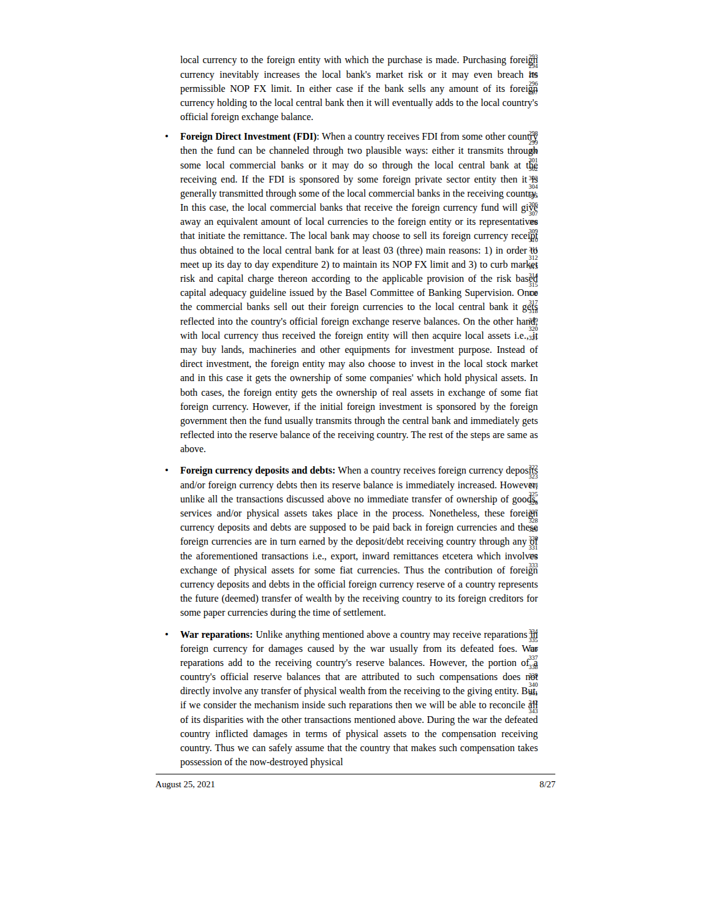293
294
295
296
297
local currency to the foreign entity with which the purchase is made. Purchasing foreign currency inevitably increases the local bank's market risk or it may even breach its permissible NOP FX limit. In either case if the bank sells any amount of its foreign currency holding to the local central bank then it will eventually adds to the local country's official foreign exchange balance.
298
299
300
301
302
303
304
305
306
307
308
309
310
311
312
313
314
315
316
317
318
319
320
321
Foreign Direct Investment (FDI): When a country receives FDI from some other country then the fund can be channeled through two plausible ways: either it transmits through some local commercial banks or it may do so through the local central bank at the receiving end. If the FDI is sponsored by some foreign private sector entity then it is generally transmitted through some of the local commercial banks in the receiving country. In this case, the local commercial banks that receive the foreign currency fund will give away an equivalent amount of local currencies to the foreign entity or its representatives that initiate the remittance. The local bank may choose to sell its foreign currency receipt thus obtained to the local central bank for at least 03 (three) main reasons: 1) in order to meet up its day to day expenditure 2) to maintain its NOP FX limit and 3) to curb market risk and capital charge thereon according to the applicable provision of the risk based capital adequacy guideline issued by the Basel Committee of Banking Supervision. Once the commercial banks sell out their foreign currencies to the local central bank it gets reflected into the country's official foreign exchange reserve balances. On the other hand, with local currency thus received the foreign entity will then acquire local assets i.e., it may buy lands, machineries and other equipments for investment purpose. Instead of direct investment, the foreign entity may also choose to invest in the local stock market and in this case it gets the ownership of some companies' which hold physical assets. In both cases, the foreign entity gets the ownership of real assets in exchange of some fiat foreign currency. However, if the initial foreign investment is sponsored by the foreign government then the fund usually transmits through the central bank and immediately gets reflected into the reserve balance of the receiving country. The rest of the steps are same as above.
322
323
324
325
326
327
328
329
330
331
332
333
Foreign currency deposits and debts: When a country receives foreign currency deposits and/or foreign currency debts then its reserve balance is immediately increased. However, unlike all the transactions discussed above no immediate transfer of ownership of goods, services and/or physical assets takes place in the process. Nonetheless, these foreign currency deposits and debts are supposed to be paid back in foreign currencies and these foreign currencies are in turn earned by the deposit/debt receiving country through any of the aforementioned transactions i.e., export, inward remittances etcetera which involves exchange of physical assets for some fiat currencies. Thus the contribution of foreign currency deposits and debts in the official foreign currency reserve of a country represents the future (deemed) transfer of wealth by the receiving country to its foreign creditors for some paper currencies during the time of settlement.
334
335
336
337
338
339
340
341
342
343
War reparations: Unlike anything mentioned above a country may receive reparations in foreign currency for damages caused by the war usually from its defeated foes. War reparations add to the receiving country's reserve balances. However, the portion of a country's official reserve balances that are attributed to such compensations does not directly involve any transfer of physical wealth from the receiving to the giving entity. But, if we consider the mechanism inside such reparations then we will be able to reconcile all of its disparities with the other transactions mentioned above. During the war the defeated country inflicted damages in terms of physical assets to the compensation receiving country. Thus we can safely assume that the country that makes such compensation takes possession of the now-destroyed physical
August 25, 2021 8/27